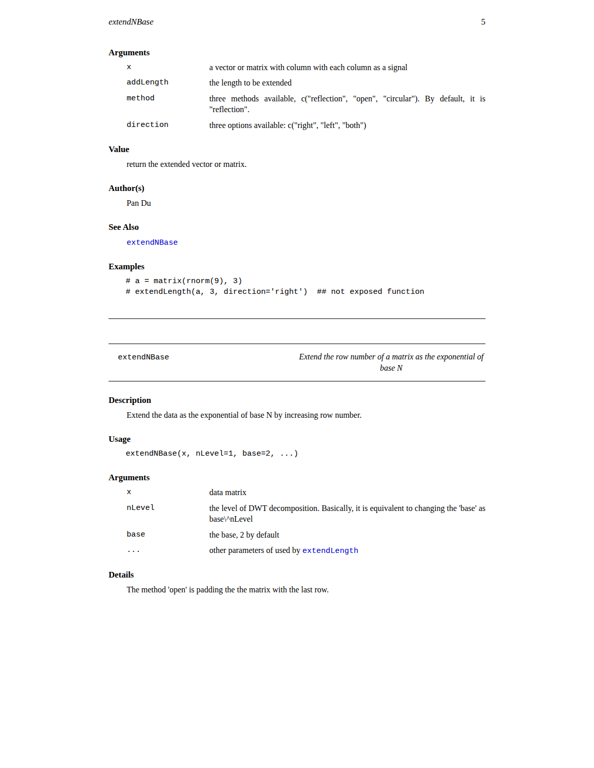extendNBase 5
Arguments
x
a vector or matrix with column with each column as a signal
addLength
the length to be extended
method
three methods available, c("reflection", "open", "circular"). By default, it is "reflection".
direction
three options available: c("right", "left", "both")
Value
return the extended vector or matrix.
Author(s)
Pan Du
See Also
extendNBase
Examples
# a = matrix(rnorm(9), 3)
# extendLength(a, 3, direction='right')  ## not exposed function
extendNBase Extend the row number of a matrix as the exponential of base N
Description
Extend the data as the exponential of base N by increasing row number.
Usage
extendNBase(x, nLevel=1, base=2, ...)
Arguments
x
data matrix
nLevel
the level of DWT decomposition. Basically, it is equivalent to changing the 'base' as base\^nLevel
base
the base, 2 by default
...
other parameters of used by extendLength
Details
The method 'open' is padding the the matrix with the last row.